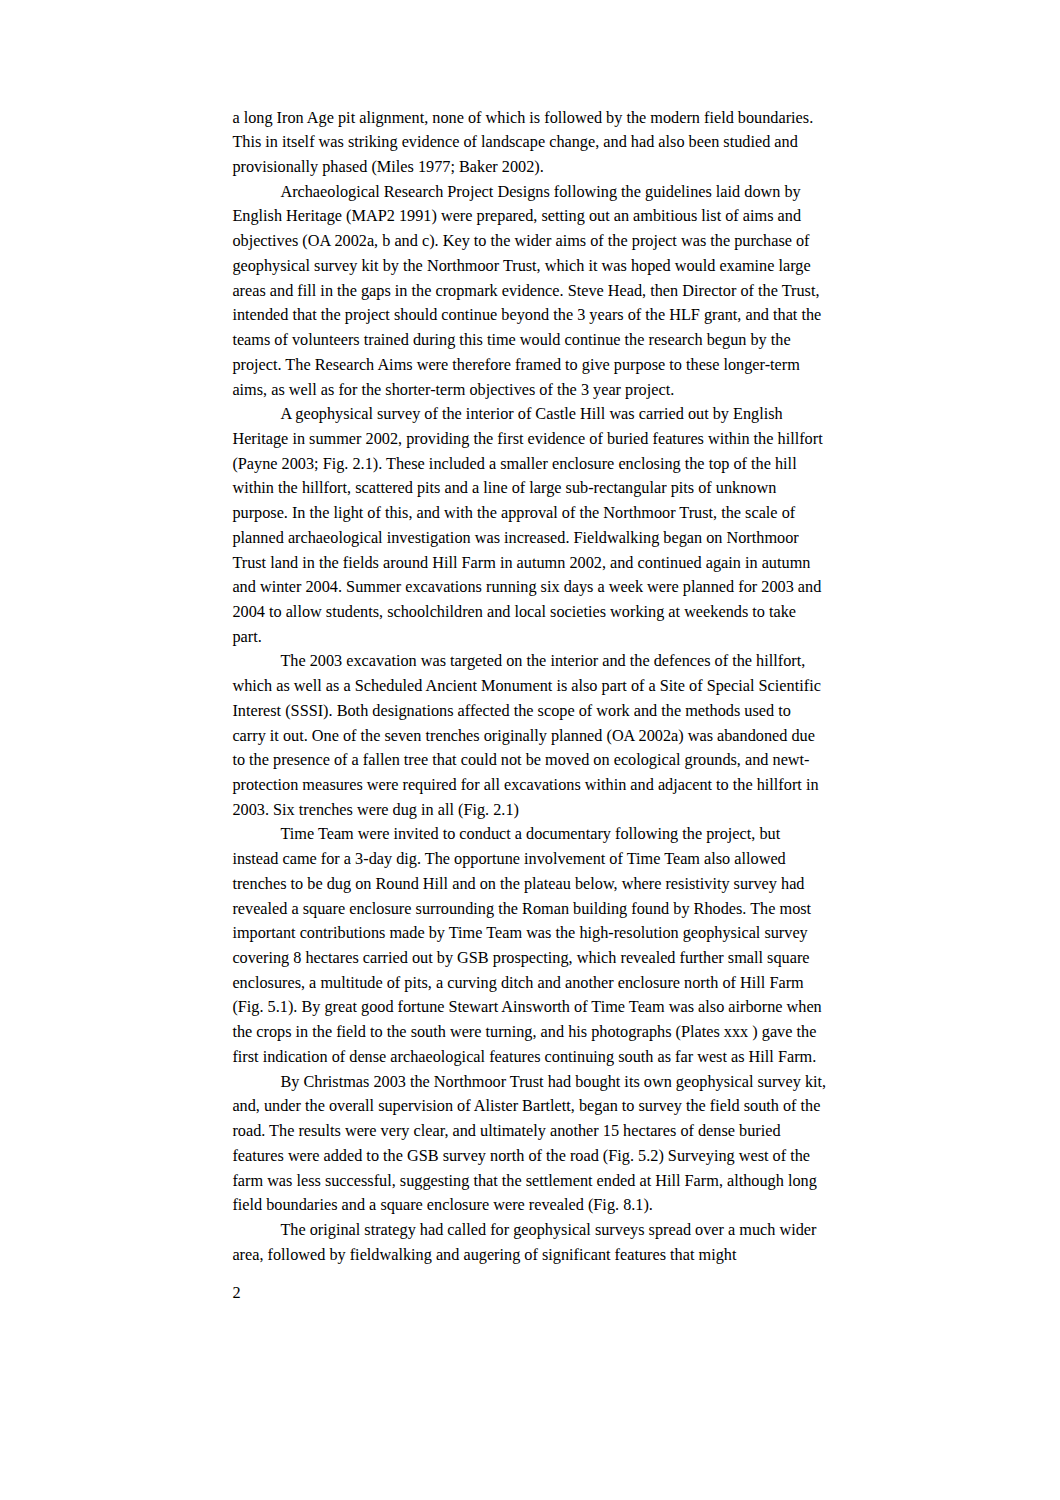a long Iron Age pit alignment, none of which is followed by the modern field boundaries. This in itself was striking evidence of landscape change, and had also been studied and provisionally phased (Miles 1977; Baker 2002).
Archaeological Research Project Designs following the guidelines laid down by English Heritage (MAP2 1991) were prepared, setting out an ambitious list of aims and objectives (OA 2002a, b and c). Key to the wider aims of the project was the purchase of geophysical survey kit by the Northmoor Trust, which it was hoped would examine large areas and fill in the gaps in the cropmark evidence. Steve Head, then Director of the Trust, intended that the project should continue beyond the 3 years of the HLF grant, and that the teams of volunteers trained during this time would continue the research begun by the project. The Research Aims were therefore framed to give purpose to these longer-term aims, as well as for the shorter-term objectives of the 3 year project.
A geophysical survey of the interior of Castle Hill was carried out by English Heritage in summer 2002, providing the first evidence of buried features within the hillfort (Payne 2003; Fig. 2.1). These included a smaller enclosure enclosing the top of the hill within the hillfort, scattered pits and a line of large sub-rectangular pits of unknown purpose. In the light of this, and with the approval of the Northmoor Trust, the scale of planned archaeological investigation was increased. Fieldwalking began on Northmoor Trust land in the fields around Hill Farm in autumn 2002, and continued again in autumn and winter 2004. Summer excavations running six days a week were planned for 2003 and 2004 to allow students, schoolchildren and local societies working at weekends to take part.
The 2003 excavation was targeted on the interior and the defences of the hillfort, which as well as a Scheduled Ancient Monument is also part of a Site of Special Scientific Interest (SSSI). Both designations affected the scope of work and the methods used to carry it out. One of the seven trenches originally planned (OA 2002a) was abandoned due to the presence of a fallen tree that could not be moved on ecological grounds, and newt-protection measures were required for all excavations within and adjacent to the hillfort in 2003. Six trenches were dug in all (Fig. 2.1)
Time Team were invited to conduct a documentary following the project, but instead came for a 3-day dig. The opportune involvement of Time Team also allowed trenches to be dug on Round Hill and on the plateau below, where resistivity survey had revealed a square enclosure surrounding the Roman building found by Rhodes. The most important contributions made by Time Team was the high-resolution geophysical survey covering 8 hectares carried out by GSB prospecting, which revealed further small square enclosures, a multitude of pits, a curving ditch and another enclosure north of Hill Farm (Fig. 5.1). By great good fortune Stewart Ainsworth of Time Team was also airborne when the crops in the field to the south were turning, and his photographs (Plates xxx ) gave the first indication of dense archaeological features continuing south as far west as Hill Farm.
By Christmas 2003 the Northmoor Trust had bought its own geophysical survey kit, and, under the overall supervision of Alister Bartlett, began to survey the field south of the road. The results were very clear, and ultimately another 15 hectares of dense buried features were added to the GSB survey north of the road (Fig. 5.2) Surveying west of the farm was less successful, suggesting that the settlement ended at Hill Farm, although long field boundaries and a square enclosure were revealed (Fig. 8.1).
The original strategy had called for geophysical surveys spread over a much wider area, followed by fieldwalking and augering of significant features that might
2